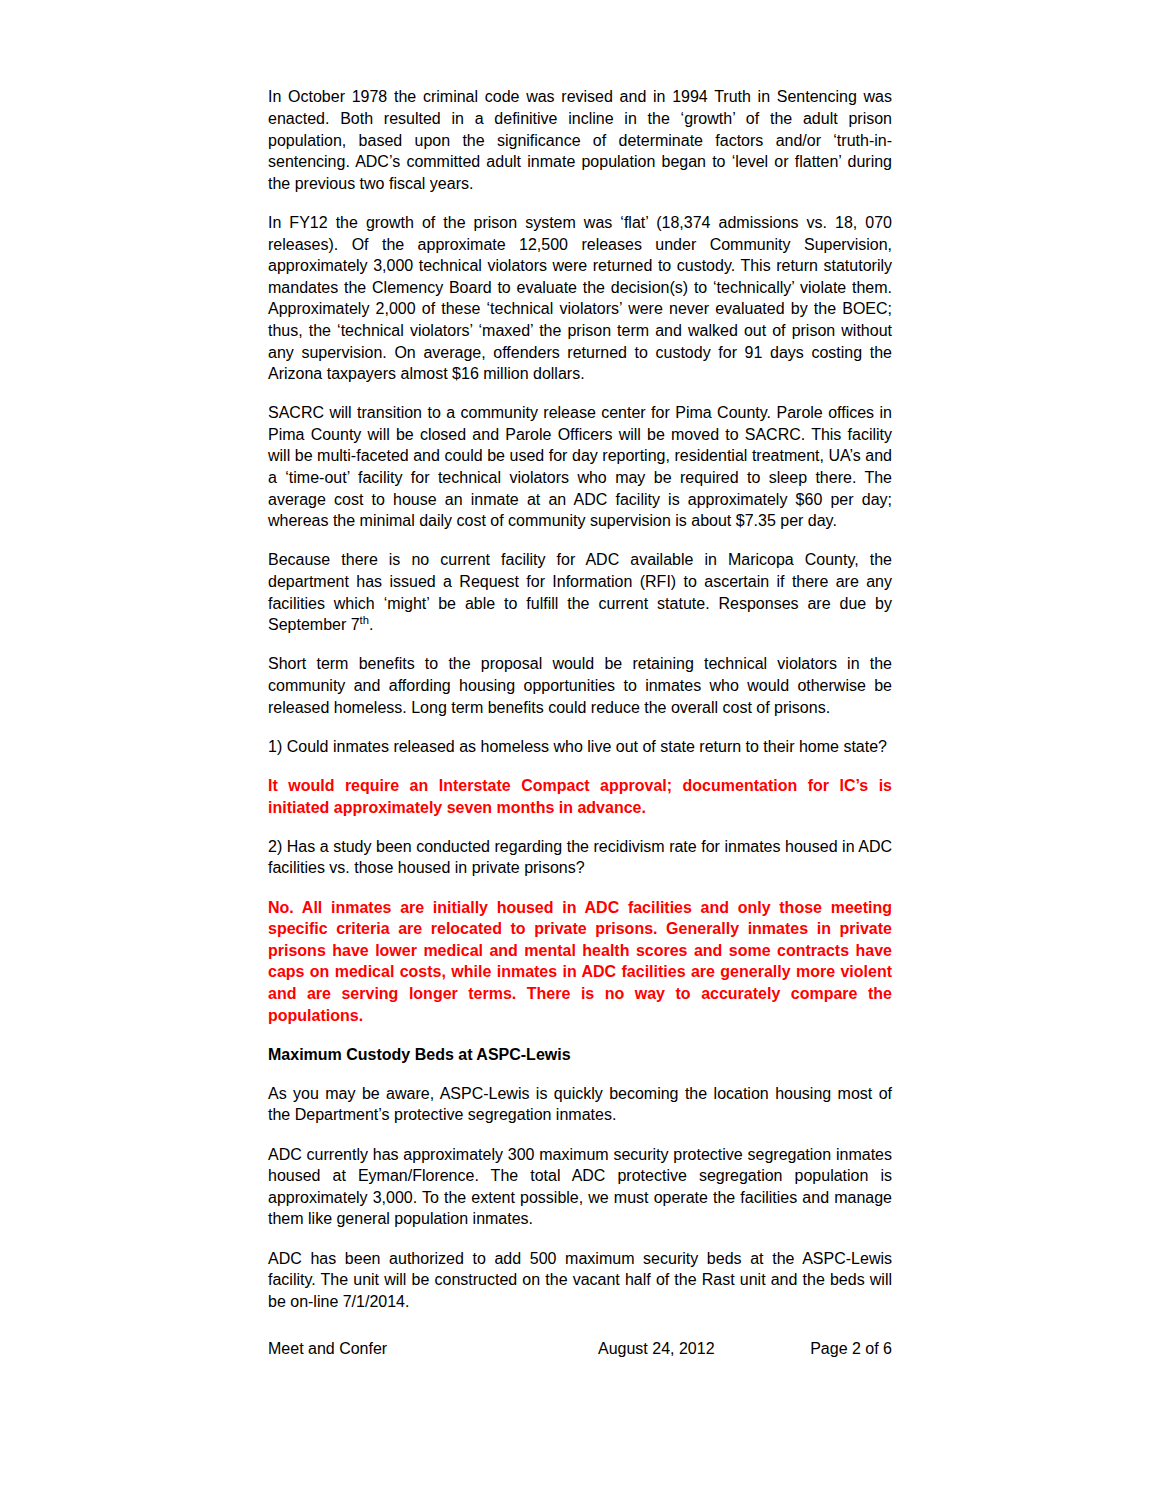In October 1978 the criminal code was revised and in 1994 Truth in Sentencing was enacted. Both resulted in a definitive incline in the ‘growth’ of the adult prison population, based upon the significance of determinate factors and/or ‘truth-in-sentencing. ADC’s committed adult inmate population began to ‘level or flatten’ during the previous two fiscal years.
In FY12 the growth of the prison system was ‘flat’ (18,374 admissions vs. 18, 070 releases). Of the approximate 12,500 releases under Community Supervision, approximately 3,000 technical violators were returned to custody. This return statutorily mandates the Clemency Board to evaluate the decision(s) to ‘technically’ violate them. Approximately 2,000 of these ‘technical violators’ were never evaluated by the BOEC; thus, the ‘technical violators’ ‘maxed’ the prison term and walked out of prison without any supervision. On average, offenders returned to custody for 91 days costing the Arizona taxpayers almost $16 million dollars.
SACRC will transition to a community release center for Pima County. Parole offices in Pima County will be closed and Parole Officers will be moved to SACRC. This facility will be multi-faceted and could be used for day reporting, residential treatment, UA’s and a ‘time-out’ facility for technical violators who may be required to sleep there. The average cost to house an inmate at an ADC facility is approximately $60 per day; whereas the minimal daily cost of community supervision is about $7.35 per day.
Because there is no current facility for ADC available in Maricopa County, the department has issued a Request for Information (RFI) to ascertain if there are any facilities which ‘might’ be able to fulfill the current statute. Responses are due by September 7th.
Short term benefits to the proposal would be retaining technical violators in the community and affording housing opportunities to inmates who would otherwise be released homeless. Long term benefits could reduce the overall cost of prisons.
1) Could inmates released as homeless who live out of state return to their home state?
It would require an Interstate Compact approval; documentation for IC’s is initiated approximately seven months in advance.
2) Has a study been conducted regarding the recidivism rate for inmates housed in ADC facilities vs. those housed in private prisons?
No. All inmates are initially housed in ADC facilities and only those meeting specific criteria are relocated to private prisons. Generally inmates in private prisons have lower medical and mental health scores and some contracts have caps on medical costs, while inmates in ADC facilities are generally more violent and are serving longer terms. There is no way to accurately compare the populations.
Maximum Custody Beds at ASPC-Lewis
As you may be aware, ASPC-Lewis is quickly becoming the location housing most of the Department’s protective segregation inmates.
ADC currently has approximately 300 maximum security protective segregation inmates housed at Eyman/Florence. The total ADC protective segregation population is approximately 3,000. To the extent possible, we must operate the facilities and manage them like general population inmates.
ADC has been authorized to add 500 maximum security beds at the ASPC-Lewis facility. The unit will be constructed on the vacant half of the Rast unit and the beds will be on-line 7/1/2014.
Meet and Confer August 24, 2012 Page 2 of 6